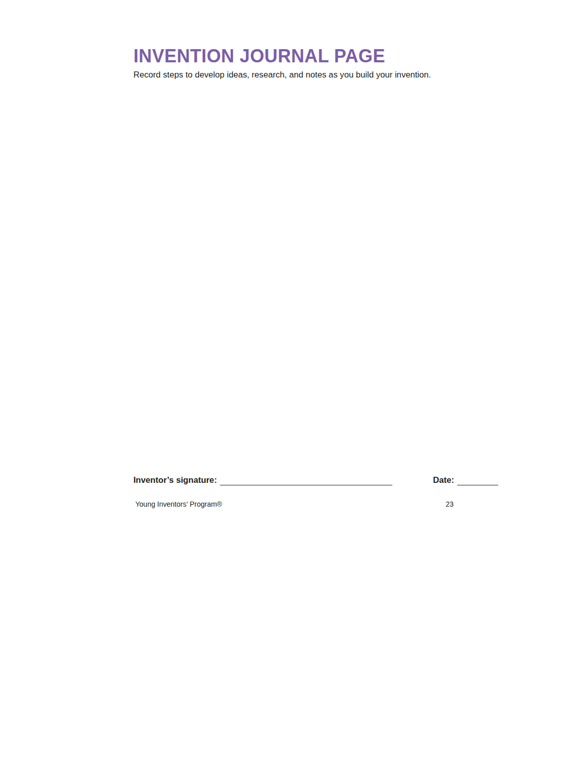INVENTION JOURNAL PAGE
Record steps to develop ideas, research, and notes as you build your invention.
Inventor’s signature: Date:
Young Inventors’ Program® 23